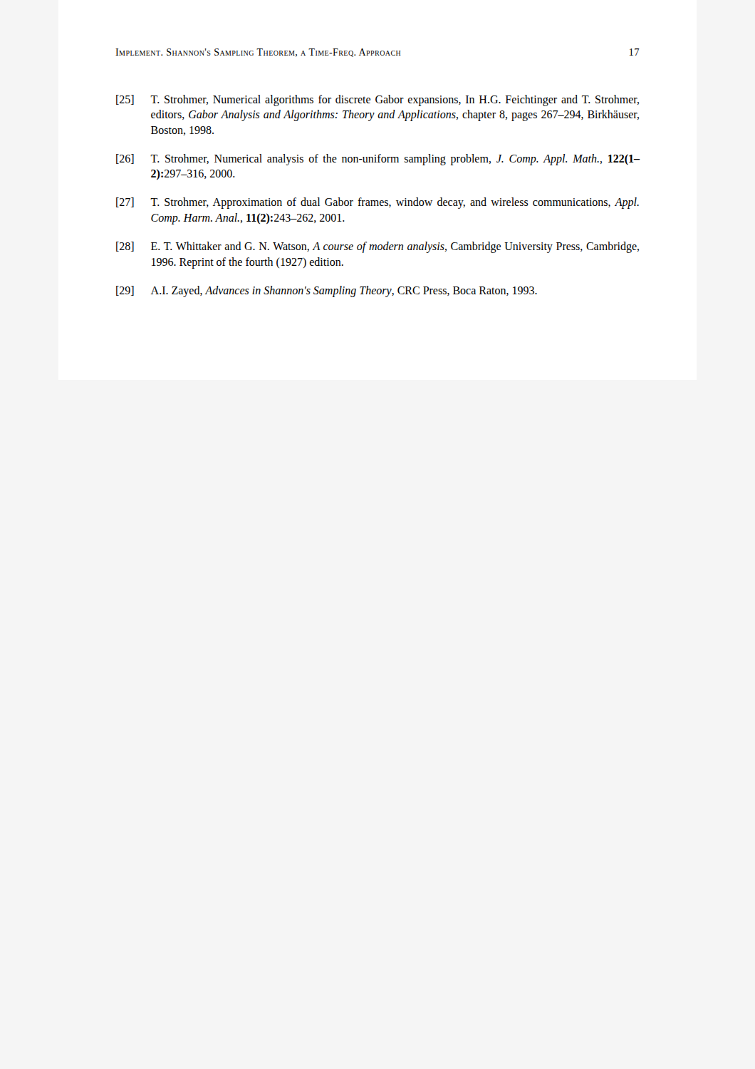Implement. Shannon's Sampling Theorem, a Time-Freq. Approach 17
[25] T. Strohmer, Numerical algorithms for discrete Gabor expansions, In H.G. Feichtinger and T. Strohmer, editors, Gabor Analysis and Algorithms: Theory and Applications, chapter 8, pages 267–294, Birkhäuser, Boston, 1998.
[26] T. Strohmer, Numerical analysis of the non-uniform sampling problem, J. Comp. Appl. Math., 122(1–2): 297–316, 2000.
[27] T. Strohmer, Approximation of dual Gabor frames, window decay, and wireless communications, Appl. Comp. Harm. Anal., 11(2): 243–262, 2001.
[28] E. T. Whittaker and G. N. Watson, A course of modern analysis, Cambridge University Press, Cambridge, 1996. Reprint of the fourth (1927) edition.
[29] A.I. Zayed, Advances in Shannon's Sampling Theory, CRC Press, Boca Raton, 1993.